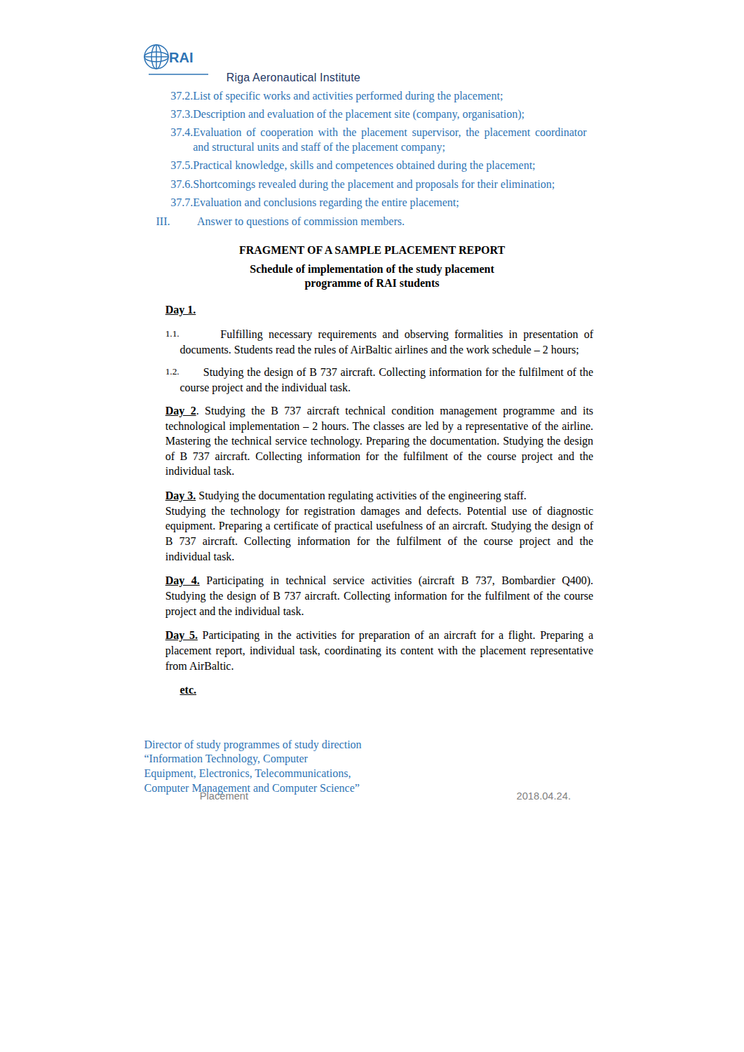RAI
Riga Aeronautical Institute
37.2. List of specific works and activities performed during the placement;
37.3. Description and evaluation of the placement site (company, organisation);
37.4. Evaluation of cooperation with the placement supervisor, the placement coordinator and structural units and staff of the placement company;
37.5. Practical knowledge, skills and competences obtained during the placement;
37.6. Shortcomings revealed during the placement and proposals for their elimination;
37.7. Evaluation and conclusions regarding the entire placement;
III. Answer to questions of commission members.
FRAGMENT OF A SAMPLE PLACEMENT REPORT
Schedule of implementation of the study placement
programme of RAI students
Day 1.
1.1. Fulfilling necessary requirements and observing formalities in presentation of documents. Students read the rules of AirBaltic airlines and the work schedule – 2 hours;
1.2. Studying the design of B 737 aircraft. Collecting information for the fulfilment of the course project and the individual task.
Day 2. Studying the B 737 aircraft technical condition management programme and its technological implementation – 2 hours. The classes are led by a representative of the airline. Mastering the technical service technology. Preparing the documentation. Studying the design of B 737 aircraft. Collecting information for the fulfilment of the course project and the individual task.
Day 3. Studying the documentation regulating activities of the engineering staff.
Studying the technology for registration damages and defects. Potential use of diagnostic equipment. Preparing a certificate of practical usefulness of an aircraft. Studying the design of B 737 aircraft. Collecting information for the fulfilment of the course project and the individual task.
Day 4. Participating in technical service activities (aircraft B 737, Bombardier Q400). Studying the design of B 737 aircraft. Collecting information for the fulfilment of the course project and the individual task.
Day 5. Participating in the activities for preparation of an aircraft for a flight. Preparing a placement report, individual task, coordinating its content with the placement representative from AirBaltic.
etc.
Director of study programmes of study direction
“Information Technology, Computer
Equipment, Electronics, Telecommunications,
Computer Management and Computer Science”
Placement
2018.04.24.